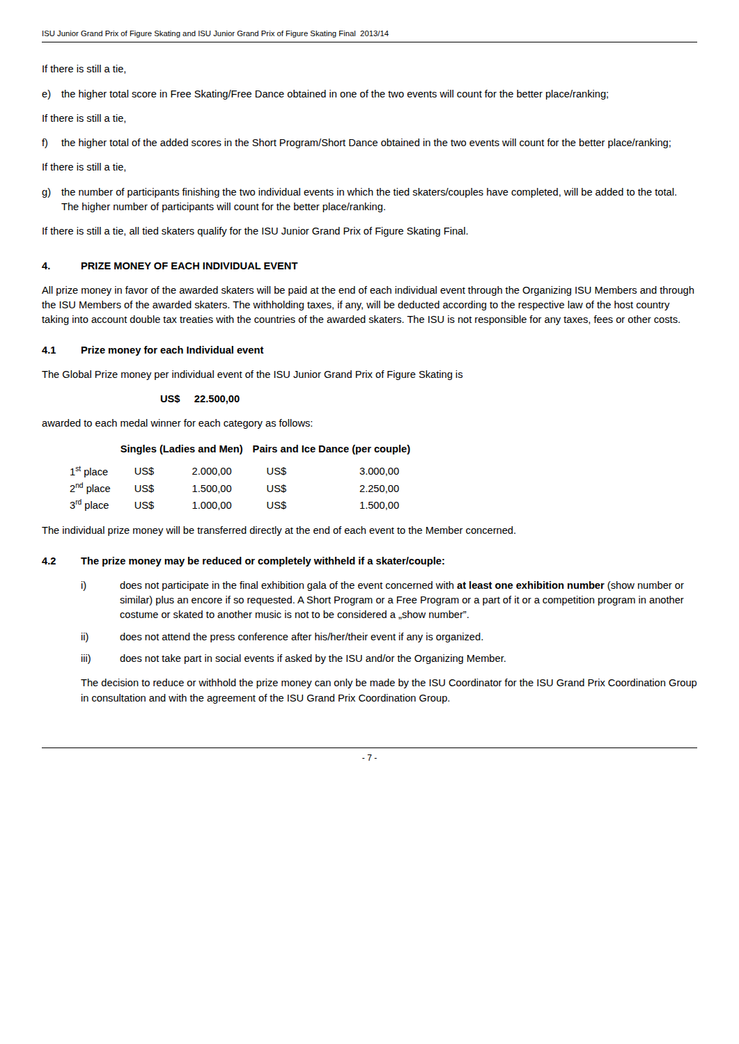ISU Junior Grand Prix of Figure Skating and ISU Junior Grand Prix of Figure Skating Final 2013/14
If there is still a tie,
e) the higher total score in Free Skating/Free Dance obtained in one of the two events will count for the better place/ranking;
If there is still a tie,
f) the higher total of the added scores in the Short Program/Short Dance obtained in the two events will count for the better place/ranking;
If there is still a tie,
g) the number of participants finishing the two individual events in which the tied skaters/couples have completed, will be added to the total. The higher number of participants will count for the better place/ranking.
If there is still a tie, all tied skaters qualify for the ISU Junior Grand Prix of Figure Skating Final.
4. PRIZE MONEY OF EACH INDIVIDUAL EVENT
All prize money in favor of the awarded skaters will be paid at the end of each individual event through the Organizing ISU Members and through the ISU Members of the awarded skaters. The withholding taxes, if any, will be deducted according to the respective law of the host country taking into account double tax treaties with the countries of the awarded skaters. The ISU is not responsible for any taxes, fees or other costs.
4.1 Prize money for each Individual event
The Global Prize money per individual event of the ISU Junior Grand Prix of Figure Skating is
US$ 22.500,00
awarded to each medal winner for each category as follows:
| | Singles (Ladies and Men) | Pairs and Ice Dance (per couple) |
| --- | --- | --- |
| 1 st place | US$ | 2.000,00 | US$ | 3.000,00 |
| 2 nd place | US$ | 1.500,00 | US$ | 2.250,00 |
| 3 rd place | US$ | 1.000,00 | US$ | 1.500,00 |
The individual prize money will be transferred directly at the end of each event to the Member concerned.
4.2 The prize money may be reduced or completely withheld if a skater/couple:
i) does not participate in the final exhibition gala of the event concerned with at least one exhibition number (show number or similar) plus an encore if so requested. A Short Program or a Free Program or a part of it or a competition program in another costume or skated to another music is not to be considered a „show number”.
ii) does not attend the press conference after his/her/their event if any is organized.
iii) does not take part in social events if asked by the ISU and/or the Organizing Member.
The decision to reduce or withhold the prize money can only be made by the ISU Coordinator for the ISU Grand Prix Coordination Group in consultation and with the agreement of the ISU Grand Prix Coordination Group.
- 7 -